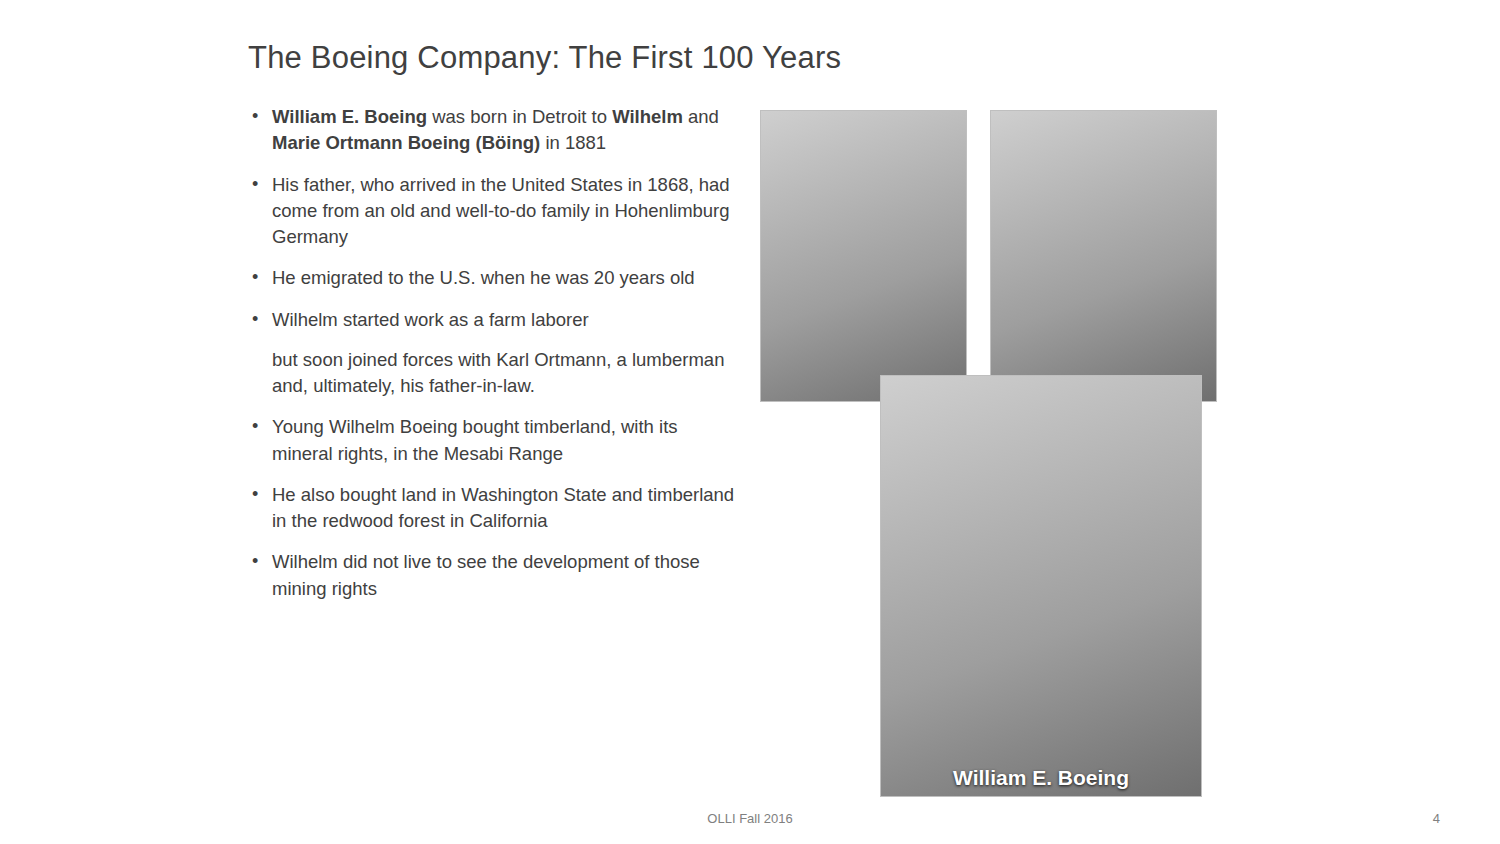The Boeing Company: The First 100 Years
William E. Boeing was born in Detroit to Wilhelm and Marie Ortmann Boeing (Böing) in 1881
His father, who arrived in the United States in 1868, had come from an old and well-to-do family in Hohenlimburg Germany
He emigrated to the U.S. when he was 20 years old
Wilhelm started work as a farm laborer
but soon joined forces with Karl Ortmann, a lumberman and, ultimately, his father-in-law.
Young Wilhelm Boeing bought timberland, with its mineral rights, in the Mesabi Range
He also bought land in Washington State and timberland in the redwood forest in California
Wilhelm did not live to see the development of those mining rights
William E. Boeing
OLLI Fall 2016
4